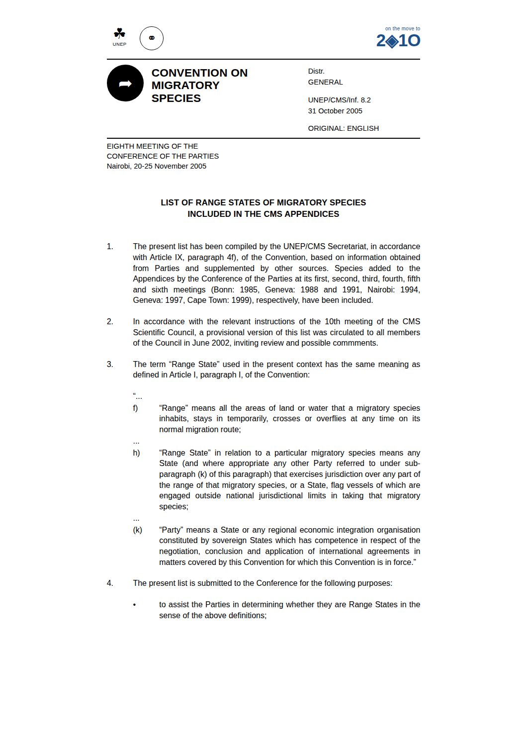☘ UNEP
⚭
on the move to 2◈1O
➦
CONVENTION ON
MIGRATORY
SPECIES
Distr.
GENERAL
UNEP/CMS/Inf. 8.2
31 October 2005
ORIGINAL: ENGLISH
EIGHTH MEETING OF THE
CONFERENCE OF THE PARTIES
Nairobi, 20-25 November 2005
LIST OF RANGE STATES OF MIGRATORY SPECIES
INCLUDED IN THE CMS APPENDICES
1.
The present list has been compiled by the UNEP/CMS Secretariat, in accordance with Article IX, paragraph 4f), of the Convention, based on information obtained from Parties and supplemented by other sources. Species added to the Appendices by the Conference of the Parties at its first, second, third, fourth, fifth and sixth meetings (Bonn: 1985, Geneva: 1988 and 1991, Nairobi: 1994, Geneva: 1997, Cape Town: 1999), respectively, have been included.
2.
In accordance with the relevant instructions of the 10th meeting of the CMS Scientific Council, a provisional version of this list was circulated to all members of the Council in June 2002, inviting review and possible commments.
3.
The term “Range State” used in the present context has the same meaning as defined in Article I, paragraph I, of the Convention:
“...
f)
“Range” means all the areas of land or water that a migratory species inhabits, stays in temporarily, crosses or overflies at any time on its normal migration route;
...
h)
“Range State” in relation to a particular migratory species means any State (and where appropriate any other Party referred to under sub-paragraph (k) of this paragraph) that exercises jurisdiction over any part of the range of that migratory species, or a State, flag vessels of which are engaged outside national jurisdictional limits in taking that migratory species;
...
(k)
“Party” means a State or any regional economic integration organisation constituted by sovereign States which has competence in respect of the negotiation, conclusion and application of international agreements in matters covered by this Convention for which this Convention is in force.”
4.
The present list is submitted to the Conference for the following purposes:
•
to assist the Parties in determining whether they are Range States in the sense of the above definitions;